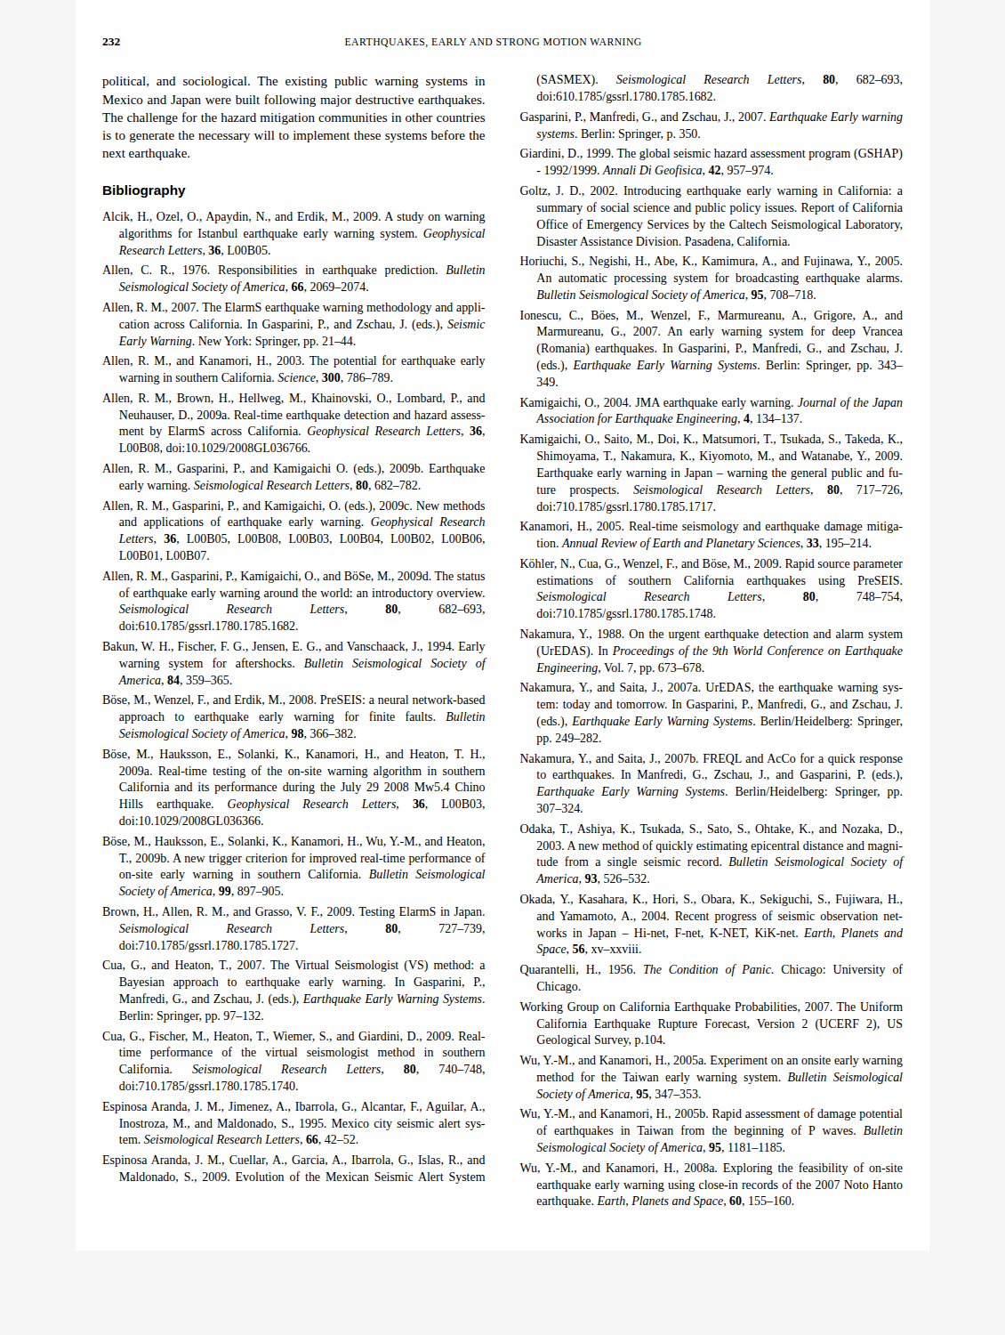232 Earthquakes, Early and Strong Motion Warning
political, and sociological. The existing public warning systems in Mexico and Japan were built following major destructive earthquakes. The challenge for the hazard mitigation communities in other countries is to generate the necessary will to implement these systems before the next earthquake.
Bibliography
Alcik, H., Ozel, O., Apaydin, N., and Erdik, M., 2009. A study on warning algorithms for Istanbul earthquake early warning system. Geophysical Research Letters, 36, L00B05.
Allen, C. R., 1976. Responsibilities in earthquake prediction. Bulletin Seismological Society of America, 66, 2069–2074.
Allen, R. M., 2007. The ElarmS earthquake warning methodology and application across California. In Gasparini, P., and Zschau, J. (eds.), Seismic Early Warning. New York: Springer, pp. 21–44.
Allen, R. M., and Kanamori, H., 2003. The potential for earthquake early warning in southern California. Science, 300, 786–789.
Allen, R. M., Brown, H., Hellweg, M., Khainovski, O., Lombard, P., and Neuhauser, D., 2009a. Real-time earthquake detection and hazard assessment by ElarmS across California. Geophysical Research Letters, 36, L00B08, doi:10.1029/2008GL036766.
Allen, R. M., Gasparini, P., and Kamigaichi O. (eds.), 2009b. Earthquake early warning. Seismological Research Letters, 80, 682–782.
Allen, R. M., Gasparini, P., and Kamigaichi, O. (eds.), 2009c. New methods and applications of earthquake early warning. Geophysical Research Letters, 36, L00B05, L00B08, L00B03, L00B04, L00B02, L00B06, L00B01, L00B07.
Allen, R. M., Gasparini, P., Kamigaichi, O., and BöSe, M., 2009d. The status of earthquake early warning around the world: an introductory overview. Seismological Research Letters, 80, 682–693, doi:610.1785/gssrl.1780.1785.1682.
Bakun, W. H., Fischer, F. G., Jensen, E. G., and Vanschaack, J., 1994. Early warning system for aftershocks. Bulletin Seismological Society of America, 84, 359–365.
Böse, M., Wenzel, F., and Erdik, M., 2008. PreSEIS: a neural network-based approach to earthquake early warning for finite faults. Bulletin Seismological Society of America, 98, 366–382.
Böse, M., Hauksson, E., Solanki, K., Kanamori, H., and Heaton, T. H., 2009a. Real-time testing of the on-site warning algorithm in southern California and its performance during the July 29 2008 Mw5.4 Chino Hills earthquake. Geophysical Research Letters, 36, L00B03, doi:10.1029/2008GL036366.
Böse, M., Hauksson, E., Solanki, K., Kanamori, H., Wu, Y.-M., and Heaton, T., 2009b. A new trigger criterion for improved real-time performance of on-site early warning in southern California. Bulletin Seismological Society of America, 99, 897–905.
Brown, H., Allen, R. M., and Grasso, V. F., 2009. Testing ElarmS in Japan. Seismological Research Letters, 80, 727–739, doi:710.1785/gssrl.1780.1785.1727.
Cua, G., and Heaton, T., 2007. The Virtual Seismologist (VS) method: a Bayesian approach to earthquake early warning. In Gasparini, P., Manfredi, G., and Zschau, J. (eds.), Earthquake Early Warning Systems. Berlin: Springer, pp. 97–132.
Cua, G., Fischer, M., Heaton, T., Wiemer, S., and Giardini, D., 2009. Real-time performance of the virtual seismologist method in southern California. Seismological Research Letters, 80, 740–748, doi:710.1785/gssrl.1780.1785.1740.
Espinosa Aranda, J. M., Jimenez, A., Ibarrola, G., Alcantar, F., Aguilar, A., Inostroza, M., and Maldonado, S., 1995. Mexico city seismic alert system. Seismological Research Letters, 66, 42–52.
Espinosa Aranda, J. M., Cuellar, A., Garcia, A., Ibarrola, G., Islas, R., and Maldonado, S., 2009. Evolution of the Mexican Seismic Alert System (SASMEX). Seismological Research Letters, 80, 682–693, doi:610.1785/gssrl.1780.1785.1682.
Gasparini, P., Manfredi, G., and Zschau, J., 2007. Earthquake Early warning systems. Berlin: Springer, p. 350.
Giardini, D., 1999. The global seismic hazard assessment program (GSHAP) - 1992/1999. Annali Di Geofisica, 42, 957–974.
Goltz, J. D., 2002. Introducing earthquake early warning in California: a summary of social science and public policy issues. Report of California Office of Emergency Services by the Caltech Seismological Laboratory, Disaster Assistance Division. Pasadena, California.
Horiuchi, S., Negishi, H., Abe, K., Kamimura, A., and Fujinawa, Y., 2005. An automatic processing system for broadcasting earthquake alarms. Bulletin Seismological Society of America, 95, 708–718.
Ionescu, C., Böes, M., Wenzel, F., Marmureanu, A., Grigore, A., and Marmureanu, G., 2007. An early warning system for deep Vrancea (Romania) earthquakes. In Gasparini, P., Manfredi, G., and Zschau, J. (eds.), Earthquake Early Warning Systems. Berlin: Springer, pp. 343–349.
Kamigaichi, O., 2004. JMA earthquake early warning. Journal of the Japan Association for Earthquake Engineering, 4, 134–137.
Kamigaichi, O., Saito, M., Doi, K., Matsumori, T., Tsukada, S., Takeda, K., Shimoyama, T., Nakamura, K., Kiyomoto, M., and Watanabe, Y., 2009. Earthquake early warning in Japan – warning the general public and future prospects. Seismological Research Letters, 80, 717–726, doi:710.1785/gssrl.1780.1785.1717.
Kanamori, H., 2005. Real-time seismology and earthquake damage mitigation. Annual Review of Earth and Planetary Sciences, 33, 195–214.
Köhler, N., Cua, G., Wenzel, F., and Böse, M., 2009. Rapid source parameter estimations of southern California earthquakes using PreSEIS. Seismological Research Letters, 80, 748–754, doi:710.1785/gssrl.1780.1785.1748.
Nakamura, Y., 1988. On the urgent earthquake detection and alarm system (UrEDAS). In Proceedings of the 9th World Conference on Earthquake Engineering, Vol. 7, pp. 673–678.
Nakamura, Y., and Saita, J., 2007a. UrEDAS, the earthquake warning system: today and tomorrow. In Gasparini, P., Manfredi, G., and Zschau, J. (eds.), Earthquake Early Warning Systems. Berlin/Heidelberg: Springer, pp. 249–282.
Nakamura, Y., and Saita, J., 2007b. FREQL and AcCo for a quick response to earthquakes. In Manfredi, G., Zschau, J., and Gasparini, P. (eds.), Earthquake Early Warning Systems. Berlin/Heidelberg: Springer, pp. 307–324.
Odaka, T., Ashiya, K., Tsukada, S., Sato, S., Ohtake, K., and Nozaka, D., 2003. A new method of quickly estimating epicentral distance and magnitude from a single seismic record. Bulletin Seismological Society of America, 93, 526–532.
Okada, Y., Kasahara, K., Hori, S., Obara, K., Sekiguchi, S., Fujiwara, H., and Yamamoto, A., 2004. Recent progress of seismic observation networks in Japan – Hi-net, F-net, K-NET, KiK-net. Earth, Planets and Space, 56, xv–xxviii.
Quarantelli, H., 1956. The Condition of Panic. Chicago: University of Chicago.
Working Group on California Earthquake Probabilities, 2007. The Uniform California Earthquake Rupture Forecast, Version 2 (UCERF 2), US Geological Survey, p.104.
Wu, Y.-M., and Kanamori, H., 2005a. Experiment on an onsite early warning method for the Taiwan early warning system. Bulletin Seismological Society of America, 95, 347–353.
Wu, Y.-M., and Kanamori, H., 2005b. Rapid assessment of damage potential of earthquakes in Taiwan from the beginning of P waves. Bulletin Seismological Society of America, 95, 1181–1185.
Wu, Y.-M., and Kanamori, H., 2008a. Exploring the feasibility of on-site earthquake early warning using close-in records of the 2007 Noto Hanto earthquake. Earth, Planets and Space, 60, 155–160.